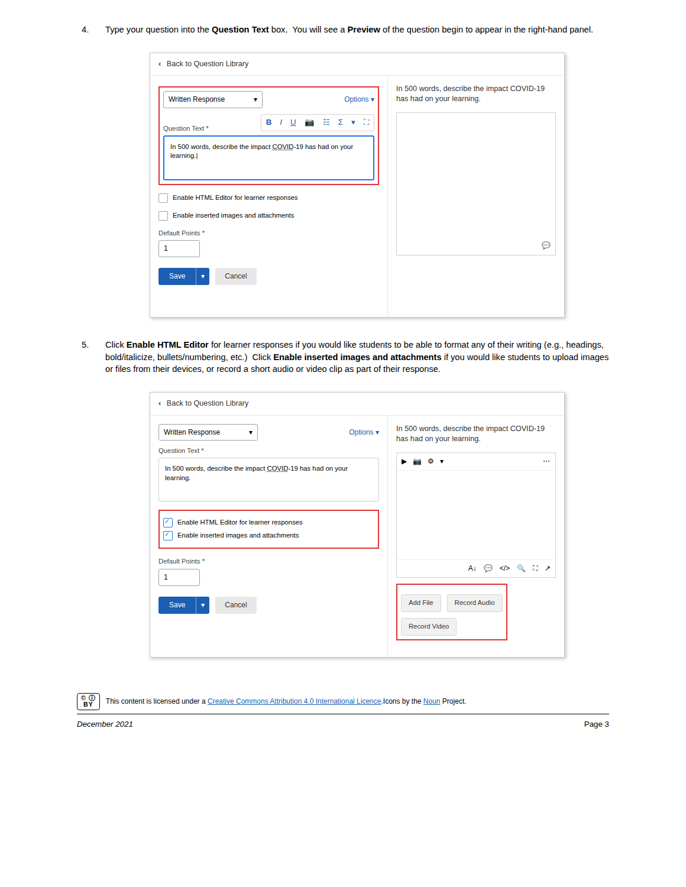Type your question into the Question Text box. You will see a Preview of the question begin to appear in the right-hand panel.
‹ Back to Question Library
Written Response▾
Options ▾
B I U 📷 ☷ Σ ▾ ⛶
Question Text *
In 500 words, describe the impact COVID-19 has had on your learning.|
Enable HTML Editor for learner responses
Enable inserted images and attachments
Default Points *
1
Save▾
Cancel
In 500 words, describe the impact COVID-19 has had on your learning.
💬
Click Enable HTML Editor for learner responses if you would like students to be able to format any of their writing (e.g., headings, bold/italicize, bullets/numbering, etc.) Click Enable inserted images and attachments if you would like students to upload images or files from their devices, or record a short audio or video clip as part of their response.
‹ Back to Question Library
Written Response▾
Options ▾
Question Text *
In 500 words, describe the impact COVID-19 has had on your learning.
Enable HTML Editor for learner responses
Enable inserted images and attachments
Default Points *
1
Save▾
Cancel
In 500 words, describe the impact COVID-19 has had on your learning.
▶ 📷 ⚙ ▾ ⋯
A↓ 💬 </> 🔍 ⛶ ↗
Add File
Record Audio
Record Video
©ⓘ
BY
This content is licensed under a Creative Commons Attribution 4.0 International Licence.Icons by the Noun Project.
December 2021 Page 3